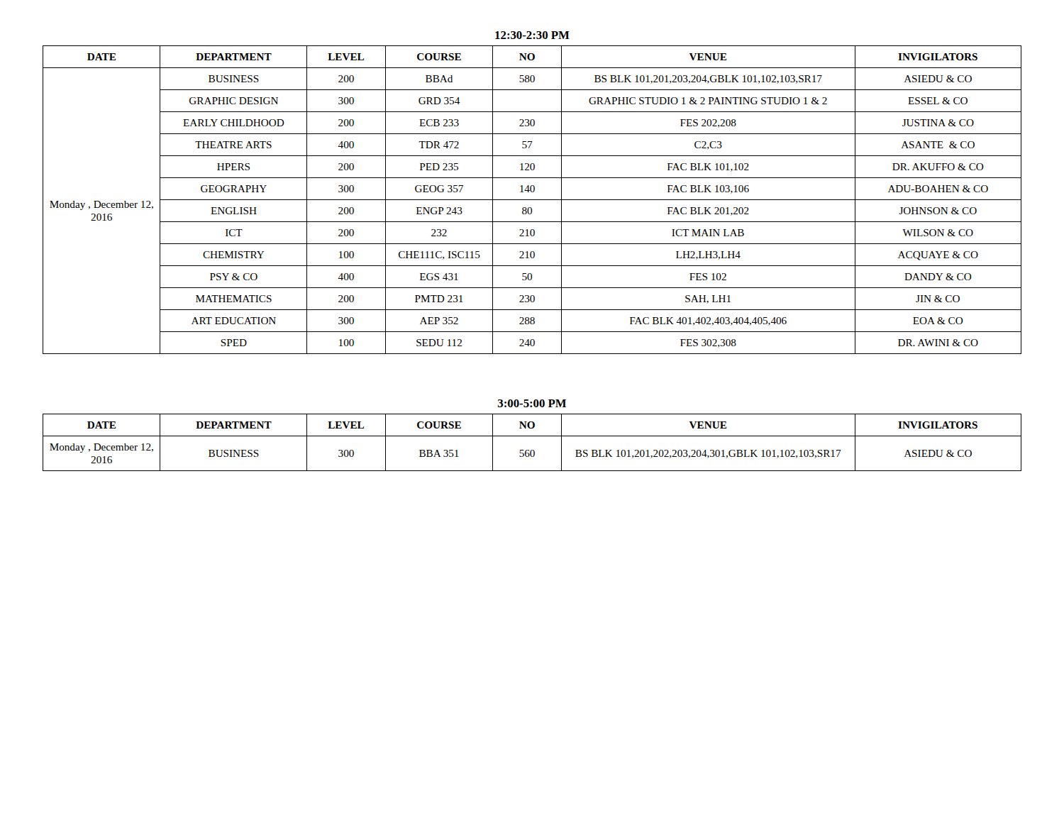12:30-2:30 PM
| DATE | DEPARTMENT | LEVEL | COURSE | NO | VENUE | INVIGILATORS |
| --- | --- | --- | --- | --- | --- | --- |
| Monday , December 12, 2016 | BUSINESS | 200 | BBAd | 580 | BS BLK 101,201,203,204,GBLK 101,102,103,SR17 | ASIEDU & CO |
| GRAPHIC DESIGN | 300 | GRD 354 | | GRAPHIC STUDIO 1 & 2 PAINTING STUDIO 1 & 2 | ESSEL & CO |
| EARLY CHILDHOOD | 200 | ECB 233 | 230 | FES 202,208 | JUSTINA & CO |
| THEATRE ARTS | 400 | TDR 472 | 57 | C2,C3 | ASANTE & CO |
| HPERS | 200 | PED 235 | 120 | FAC BLK 101,102 | DR. AKUFFO & CO |
| GEOGRAPHY | 300 | GEOG 357 | 140 | FAC BLK 103,106 | ADU-BOAHEN & CO |
| ENGLISH | 200 | ENGP 243 | 80 | FAC BLK 201,202 | JOHNSON & CO |
| ICT | 200 | 232 | 210 | ICT MAIN LAB | WILSON & CO |
| CHEMISTRY | 100 | CHE111C, ISC115 | 210 | LH2,LH3,LH4 | ACQUAYE & CO |
| PSY & CO | 400 | EGS 431 | 50 | FES 102 | DANDY & CO |
| MATHEMATICS | 200 | PMTD 231 | 230 | SAH, LH1 | JIN & CO |
| ART EDUCATION | 300 | AEP 352 | 288 | FAC BLK 401,402,403,404,405,406 | EOA & CO |
| SPED | 100 | SEDU 112 | 240 | FES 302,308 | DR. AWINI & CO |
3:00-5:00 PM
| DATE | DEPARTMENT | LEVEL | COURSE | NO | VENUE | INVIGILATORS |
| --- | --- | --- | --- | --- | --- | --- |
| Monday , December 12, 2016 | BUSINESS | 300 | BBA 351 | 560 | BS BLK 101,201,202,203,204,301,GBLK 101,102,103,SR17 | ASIEDU & CO |